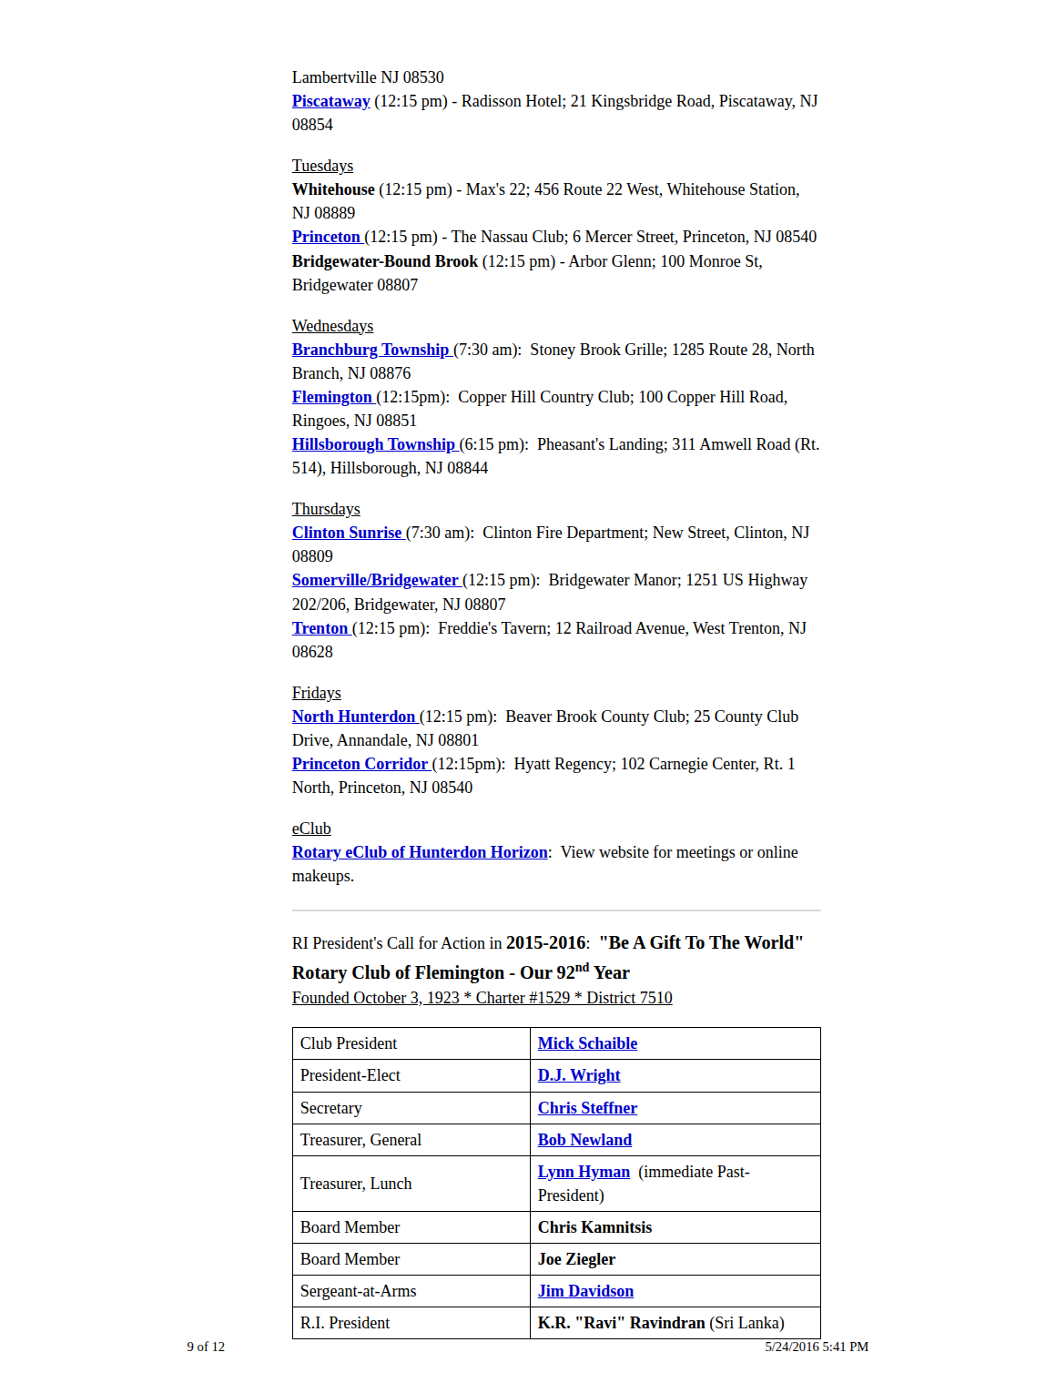Lambertville NJ 08530
Piscataway (12:15 pm) - Radisson Hotel; 21 Kingsbridge Road, Piscataway, NJ 08854
Tuesdays
Whitehouse (12:15 pm) - Max's 22; 456 Route 22 West, Whitehouse Station, NJ 08889
Princeton (12:15 pm) - The Nassau Club; 6 Mercer Street, Princeton, NJ 08540
Bridgewater-Bound Brook (12:15 pm) - Arbor Glenn; 100 Monroe St, Bridgewater 08807
Wednesdays
Branchburg Township (7:30 am): Stoney Brook Grille; 1285 Route 28, North Branch, NJ 08876
Flemington (12:15pm): Copper Hill Country Club; 100 Copper Hill Road, Ringoes, NJ 08851
Hillsborough Township (6:15 pm): Pheasant's Landing; 311 Amwell Road (Rt. 514), Hillsborough, NJ 08844
Thursdays
Clinton Sunrise (7:30 am): Clinton Fire Department; New Street, Clinton, NJ 08809
Somerville/Bridgewater (12:15 pm): Bridgewater Manor; 1251 US Highway 202/206, Bridgewater, NJ 08807
Trenton (12:15 pm): Freddie's Tavern; 12 Railroad Avenue, West Trenton, NJ 08628
Fridays
North Hunterdon (12:15 pm): Beaver Brook County Club; 25 County Club Drive, Annandale, NJ 08801
Princeton Corridor (12:15pm): Hyatt Regency; 102 Carnegie Center, Rt. 1 North, Princeton, NJ 08540
eClub
Rotary eClub of Hunterdon Horizon: View website for meetings or online makeups.
RI President's Call for Action in 2015-2016: "Be A Gift To The World"
Rotary Club of Flemington - Our 92nd Year
Founded October 3, 1923 * Charter #1529 * District 7510
| Club President | Mick Schaible |
| President-Elect | D.J. Wright |
| Secretary | Chris Steffner |
| Treasurer, General | Bob Newland |
| Treasurer, Lunch | Lynn Hyman (immediate Past-President) |
| Board Member | Chris Kamnitsis |
| Board Member | Joe Ziegler |
| Sergeant-at-Arms | Jim Davidson |
| R.I. President | K.R. "Ravi" Ravindran (Sri Lanka) |
9 of 12 5/24/2016 5:41 PM